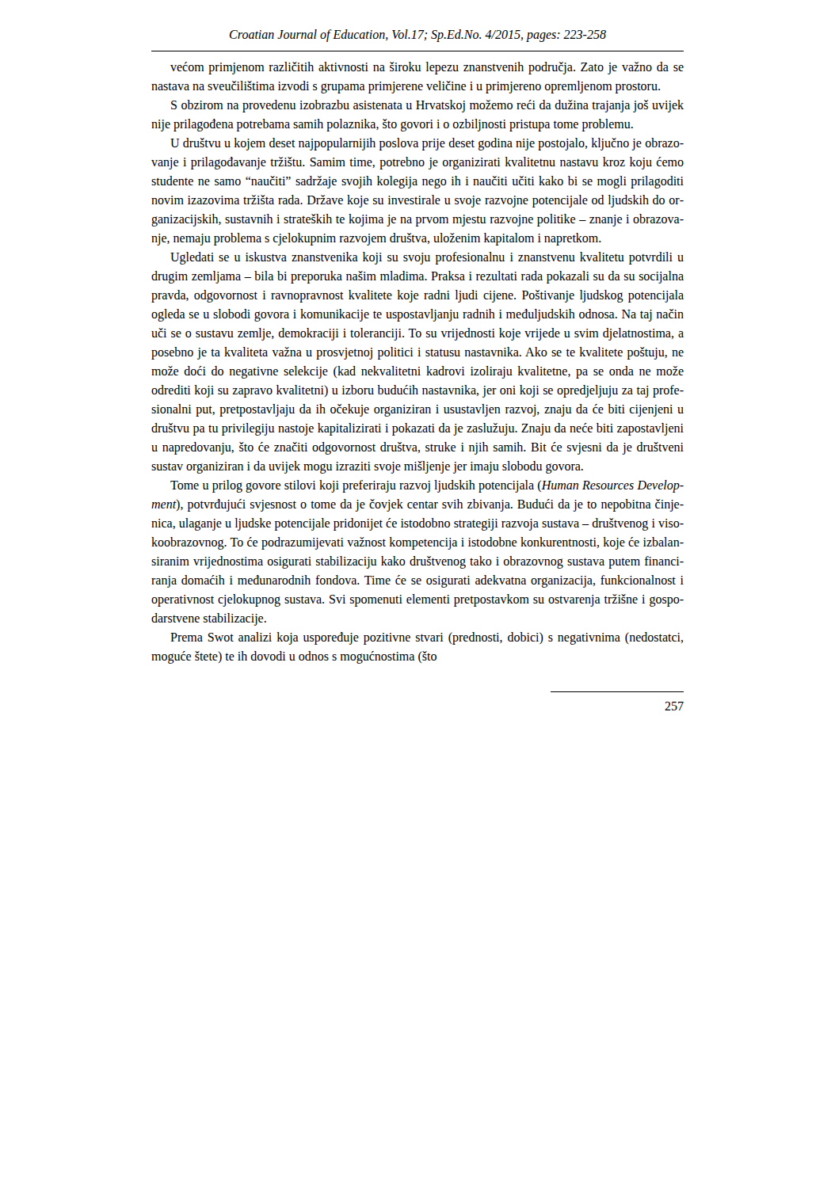Croatian Journal of Education, Vol.17; Sp.Ed.No. 4/2015, pages: 223-258
većom primjenom različitih aktivnosti na široku lepezu znanstvenih područja. Zato je važno da se nastava na sveučilištima izvodi s grupama primjerene veličine i u primjereno opremljenom prostoru.
S obzirom na provedenu izobrazbu asistenata u Hrvatskoj možemo reći da dužina trajanja još uvijek nije prilagođena potrebama samih polaznika, što govori i o ozbiljnosti pristupa tome problemu.
U društvu u kojem deset najpopularnijih poslova prije deset godina nije postojalo, ključno je obrazovanje i prilagođavanje tržištu. Samim time, potrebno je organizirati kvalitetnu nastavu kroz koju ćemo studente ne samo “naučiti” sadržaje svojih kolegija nego ih i naučiti učiti kako bi se mogli prilagoditi novim izazovima tržišta rada. Države koje su investirale u svoje razvojne potencijale od ljudskih do organizacijskih, sustavnih i strateških te kojima je na prvom mjestu razvojne politike – znanje i obrazovanje, nemaju problema s cjelokupnim razvojem društva, uloženim kapitalom i napretkom.
Ugledati se u iskustva znanstvenika koji su svoju profesionalnu i znanstvenu kvalitetu potvrdili u drugim zemljama – bila bi preporuka našim mladima. Praksa i rezultati rada pokazali su da su socijalna pravda, odgovornost i ravnopravnost kvalitete koje radni ljudi cijene. Poštivanje ljudskog potencijala ogleda se u slobodi govora i komunikacije te uspostavljanju radnih i međuljudskih odnosa. Na taj način uči se o sustavu zemlje, demokraciji i toleranciji. To su vrijednosti koje vrijede u svim djelatnostima, a posebno je ta kvaliteta važna u prosvjetnoj politici i statusu nastavnika. Ako se te kvalitete poštuju, ne može doći do negativne selekcije (kad nekvalitetni kadrovi izoliraju kvalitetne, pa se onda ne može odrediti koji su zapravo kvalitetni) u izboru budućih nastavnika, jer oni koji se opredjeljuju za taj profesionalni put, pretpostavljaju da ih očekuje organiziran i usustavljen razvoj, znaju da će biti cijenjeni u društvu pa tu privilegiju nastoje kapitalizirati i pokazati da je zaslužuju. Znaju da neće biti zapostavljeni u napredovanju, što će značiti odgovornost društva, struke i njih samih. Bit će svjesni da je društveni sustav organiziran i da uvijek mogu izraziti svoje mišljenje jer imaju slobodu govora.
Tome u prilog govore stilovi koji preferiraju razvoj ljudskih potencijala (Human Resources Development), potvrđujući svjesnost o tome da je čovjek centar svih zbivanja. Budući da je to nepobitna činjenica, ulaganje u ljudske potencijale pridonijet će istodobno strategiji razvoja sustava – društvenog i visokoobrazovnog. To će podrazumijevati važnost kompetencija i istodobne konkurentnosti, koje će izbalansiranim vrijednostima osigurati stabilizaciju kako društvenog tako i obrazovnog sustava putem financiranja domaćih i međunarodnih fondova. Time će se osigurati adekvatna organizacija, funkcionalnost i operativnost cjelokupnog sustava. Svi spomenuti elementi pretpostavkom su ostvarenja tržišne i gospodarstvene stabilizacije.
Prema Swot analizi koja uspoređuje pozitivne stvari (prednosti, dobici) s negativnima (nedostatci, moguće štete) te ih dovodi u odnos s mogućnostima (što
257